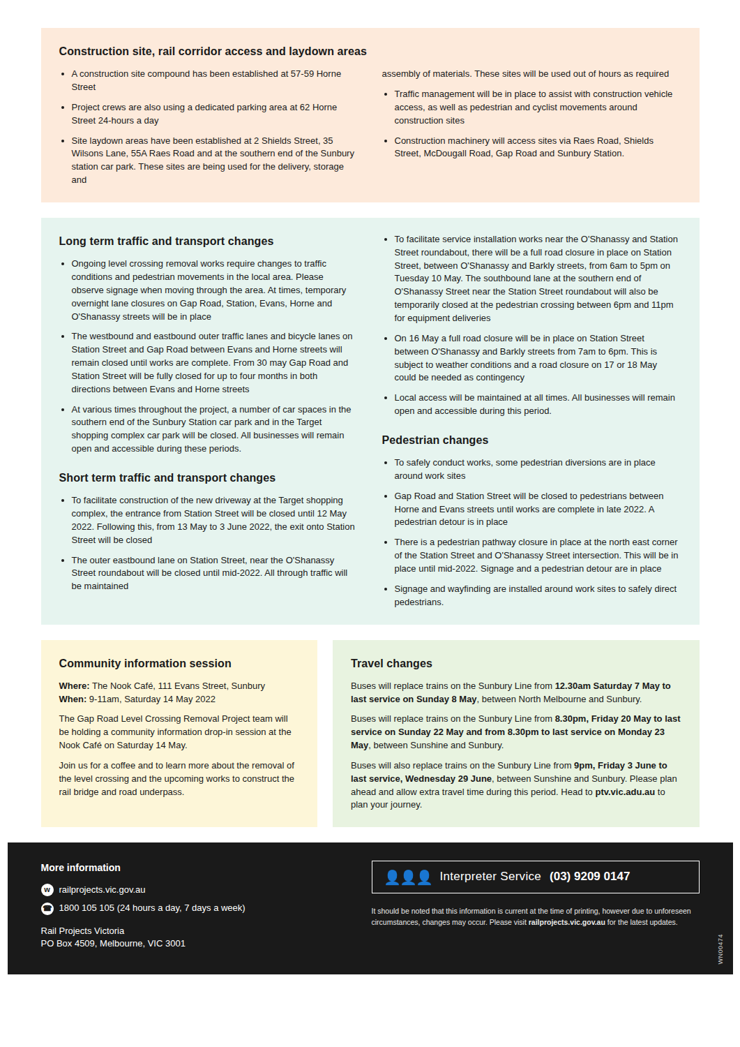Construction site, rail corridor access and laydown areas
A construction site compound has been established at 57-59 Horne Street
Project crews are also using a dedicated parking area at 62 Horne Street 24-hours a day
Site laydown areas have been established at 2 Shields Street, 35 Wilsons Lane, 55A Raes Road and at the southern end of the Sunbury station car park. These sites are being used for the delivery, storage and
assembly of materials. These sites will be used out of hours as required
Traffic management will be in place to assist with construction vehicle access, as well as pedestrian and cyclist movements around construction sites
Construction machinery will access sites via Raes Road, Shields Street, McDougall Road, Gap Road and Sunbury Station.
Long term traffic and transport changes
Ongoing level crossing removal works require changes to traffic conditions and pedestrian movements in the local area. Please observe signage when moving through the area. At times, temporary overnight lane closures on Gap Road, Station, Evans, Horne and O'Shanassy streets will be in place
The westbound and eastbound outer traffic lanes and bicycle lanes on Station Street and Gap Road between Evans and Horne streets will remain closed until works are complete. From 30 may Gap Road and Station Street will be fully closed for up to four months in both directions between Evans and Horne streets
At various times throughout the project, a number of car spaces in the southern end of the Sunbury Station car park and in the Target shopping complex car park will be closed. All businesses will remain open and accessible during these periods.
Short term traffic and transport changes
To facilitate construction of the new driveway at the Target shopping complex, the entrance from Station Street will be closed until 12 May 2022. Following this, from 13 May to 3 June 2022, the exit onto Station Street will be closed
The outer eastbound lane on Station Street, near the O'Shanassy Street roundabout will be closed until mid-2022. All through traffic will be maintained
To facilitate service installation works near the O'Shanassy and Station Street roundabout, there will be a full road closure in place on Station Street, between O'Shanassy and Barkly streets, from 6am to 5pm on Tuesday 10 May. The southbound lane at the southern end of O'Shanassy Street near the Station Street roundabout will also be temporarily closed at the pedestrian crossing between 6pm and 11pm for equipment deliveries
On 16 May a full road closure will be in place on Station Street between O'Shanassy and Barkly streets from 7am to 6pm. This is subject to weather conditions and a road closure on 17 or 18 May could be needed as contingency
Local access will be maintained at all times. All businesses will remain open and accessible during this period.
Pedestrian changes
To safely conduct works, some pedestrian diversions are in place around work sites
Gap Road and Station Street will be closed to pedestrians between Horne and Evans streets until works are complete in late 2022. A pedestrian detour is in place
There is a pedestrian pathway closure in place at the north east corner of the Station Street and O'Shanassy Street intersection. This will be in place until mid-2022. Signage and a pedestrian detour are in place
Signage and wayfinding are installed around work sites to safely direct pedestrians.
Community information session
Where: The Nook Café, 111 Evans Street, Sunbury
When: 9-11am, Saturday 14 May 2022
The Gap Road Level Crossing Removal Project team will be holding a community information drop-in session at the Nook Café on Saturday 14 May.
Join us for a coffee and to learn more about the removal of the level crossing and the upcoming works to construct the rail bridge and road underpass.
Travel changes
Buses will replace trains on the Sunbury Line from 12.30am Saturday 7 May to last service on Sunday 8 May, between North Melbourne and Sunbury.
Buses will replace trains on the Sunbury Line from 8.30pm, Friday 20 May to last service on Sunday 22 May and from 8.30pm to last service on Monday 23 May, between Sunshine and Sunbury.
Buses will also replace trains on the Sunbury Line from 9pm, Friday 3 June to last service, Wednesday 29 June, between Sunshine and Sunbury. Please plan ahead and allow extra travel time during this period. Head to ptv.vic.adu.au to plan your journey.
More information
wrailprojects.vic.gov.au
☎1800 105 105 (24 hours a day, 7 days a week)
Rail Projects Victoria
PO Box 4509, Melbourne, VIC 3001
👤👤👤 Interpreter Service (03) 9209 0147
It should be noted that this information is current at the time of printing, however due to unforeseen circumstances, changes may occur. Please visit railprojects.vic.gov.au for the latest updates.
WN00474